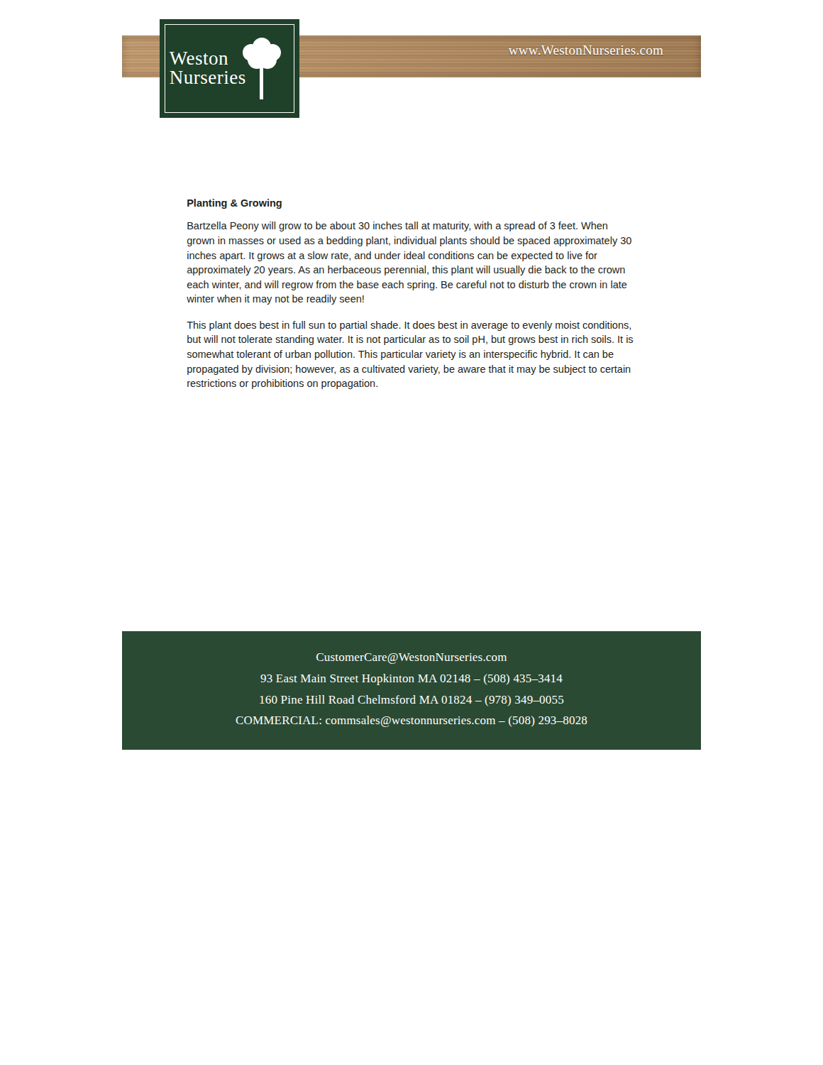www.WestonNurseries.com
Weston
Nurseries
Planting & Growing
Bartzella Peony will grow to be about 30 inches tall at maturity, with a spread of 3 feet. When grown in masses or used as a bedding plant, individual plants should be spaced approximately 30 inches apart. It grows at a slow rate, and under ideal conditions can be expected to live for approximately 20 years. As an herbaceous perennial, this plant will usually die back to the crown each winter, and will regrow from the base each spring. Be careful not to disturb the crown in late winter when it may not be readily seen!
This plant does best in full sun to partial shade. It does best in average to evenly moist conditions, but will not tolerate standing water. It is not particular as to soil pH, but grows best in rich soils. It is somewhat tolerant of urban pollution. This particular variety is an interspecific hybrid. It can be propagated by division; however, as a cultivated variety, be aware that it may be subject to certain restrictions or prohibitions on propagation.
CustomerCare@WestonNurseries.com
93 East Main Street Hopkinton MA 02148 – (508) 435–3414
160 Pine Hill Road Chelmsford MA 01824 – (978) 349–0055
COMMERCIAL: commsales@westonnurseries.com – (508) 293–8028